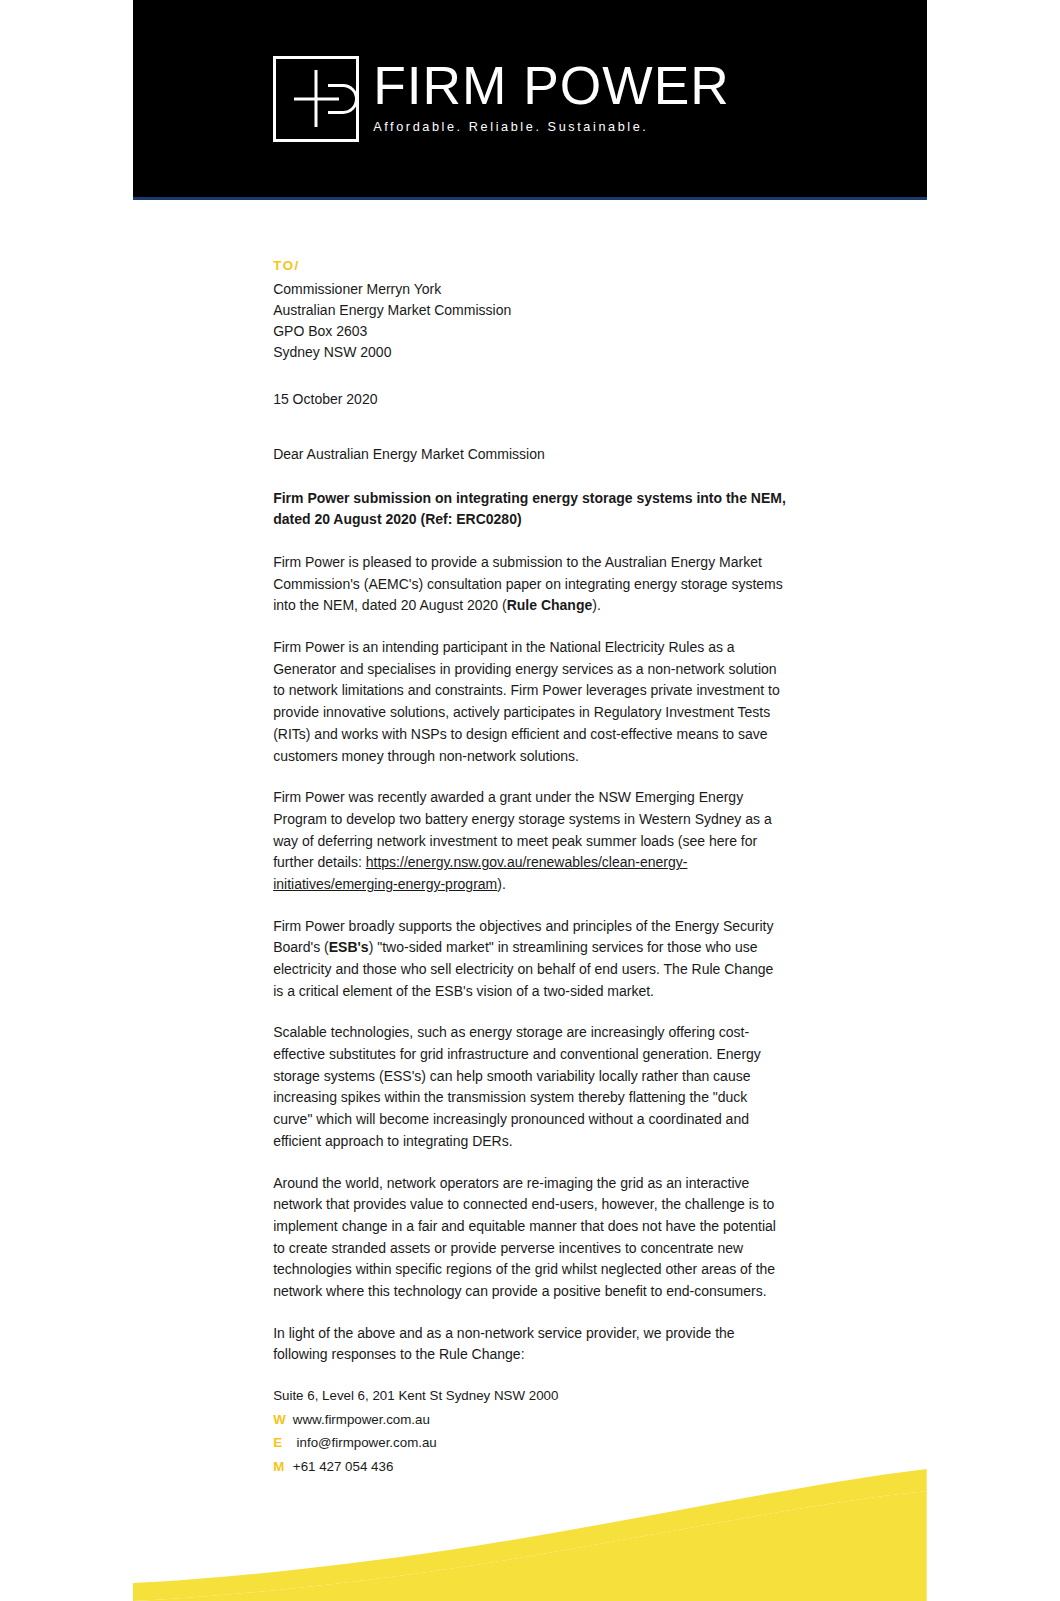FIRM POWER
Affordable. Reliable. Sustainable.
TO/
Commissioner Merryn York
Australian Energy Market Commission
GPO Box 2603
Sydney NSW 2000
15 October 2020
Dear Australian Energy Market Commission
Firm Power submission on integrating energy storage systems into the NEM, dated 20 August 2020 (Ref: ERC0280)
Firm Power is pleased to provide a submission to the Australian Energy Market Commission's (AEMC's) consultation paper on integrating energy storage systems into the NEM, dated 20 August 2020 (Rule Change).
Firm Power is an intending participant in the National Electricity Rules as a Generator and specialises in providing energy services as a non-network solution to network limitations and constraints. Firm Power leverages private investment to provide innovative solutions, actively participates in Regulatory Investment Tests (RITs) and works with NSPs to design efficient and cost-effective means to save customers money through non-network solutions.
Firm Power was recently awarded a grant under the NSW Emerging Energy Program to develop two battery energy storage systems in Western Sydney as a way of deferring network investment to meet peak summer loads (see here for further details: https://energy.nsw.gov.au/renewables/clean-energy-initiatives/emerging-energy-program).
Firm Power broadly supports the objectives and principles of the Energy Security Board's (ESB's) "two-sided market" in streamlining services for those who use electricity and those who sell electricity on behalf of end users. The Rule Change is a critical element of the ESB's vision of a two-sided market.
Scalable technologies, such as energy storage are increasingly offering cost-effective substitutes for grid infrastructure and conventional generation. Energy storage systems (ESS's) can help smooth variability locally rather than cause increasing spikes within the transmission system thereby flattening the "duck curve" which will become increasingly pronounced without a coordinated and efficient approach to integrating DERs.
Around the world, network operators are re-imaging the grid as an interactive network that provides value to connected end-users, however, the challenge is to implement change in a fair and equitable manner that does not have the potential to create stranded assets or provide perverse incentives to concentrate new technologies within specific regions of the grid whilst neglected other areas of the network where this technology can provide a positive benefit to end-consumers.
In light of the above and as a non-network service provider, we provide the following responses to the Rule Change:
Suite 6, Level 6, 201 Kent St Sydney NSW 2000
W www.firmpower.com.au
E info@firmpower.com.au
M +61 427 054 436